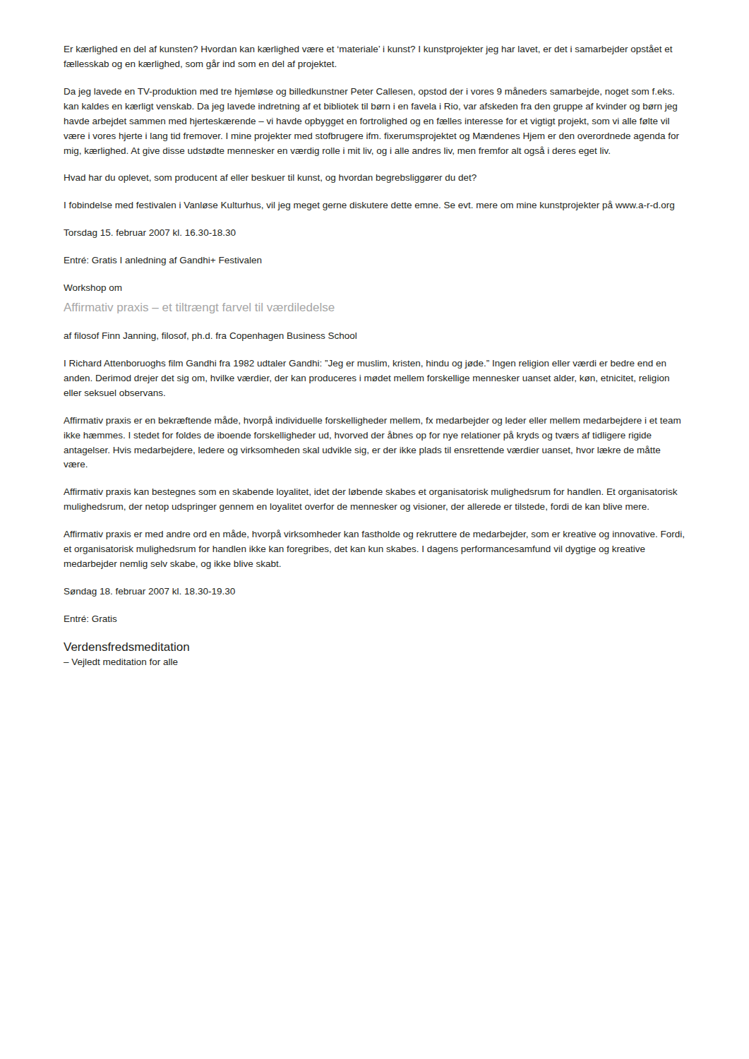Er kærlighed en del af kunsten? Hvordan kan kærlighed være et ‘materiale’ i kunst? I kunstprojekter jeg har lavet, er det i samarbejder opstået et fællesskab og en kærlighed, som går ind som en del af projektet.
Da jeg lavede en TV-produktion med tre hjemløse og billedkunstner Peter Callesen, opstod der i vores 9 måneders samarbejde, noget som f.eks. kan kaldes en kærligt venskab. Da jeg lavede indretning af et bibliotek til børn i en favela i Rio, var afskeden fra den gruppe af kvinder og børn jeg havde arbejdet sammen med hjerteskærende – vi havde opbygget en fortrolighed og en fælles interesse for et vigtigt projekt, som vi alle følte vil være i vores hjerte i lang tid fremover. I mine projekter med stofbrugere ifm. fixerumsprojektet og Mændenes Hjem er den overordnede agenda for mig, kærlighed. At give disse udstødte mennesker en værdig rolle i mit liv, og i alle andres liv, men fremfor alt også i deres eget liv.
Hvad har du oplevet, som producent af eller beskuer til kunst, og hvordan begrebsliggører du det?
I fobindelse med festivalen i Vanløse Kulturhus, vil jeg meget gerne diskutere dette emne. Se evt. mere om mine kunstprojekter på www.a-r-d.org
Torsdag 15. februar 2007 kl. 16.30-18.30
Entré: Gratis I anledning af Gandhi+ Festivalen
Workshop om
Affirmativ praxis – et tiltrængt farvel til værdiledelse
af filosof Finn Janning, filosof, ph.d. fra Copenhagen Business School
I Richard Attenboruoghs film Gandhi fra 1982 udtaler Gandhi: ”Jeg er muslim, kristen, hindu og jøde.” Ingen religion eller værdi er bedre end en anden. Derimod drejer det sig om, hvilke værdier, der kan produceres i mødet mellem forskellige mennesker uanset alder, køn, etnicitet, religion eller seksuel observans.
Affirmativ praxis er en bekræftende måde, hvorpå individuelle forskelligheder mellem, fx medarbejder og leder eller mellem medarbejdere i et team ikke hæmmes. I stedet for foldes de iboende forskelligheder ud, hvorved der åbnes op for nye relationer på kryds og tværs af tidligere rigide antagelser. Hvis medarbejdere, ledere og virksomheden skal udvikle sig, er der ikke plads til ensrettende værdier uanset, hvor lækre de måtte være.
Affirmativ praxis kan bestegnes som en skabende loyalitet, idet der løbende skabes et organisatorisk mulighedsrum for handlen. Et organisatorisk mulighedsrum, der netop udspringer gennem en loyalitet overfor de mennesker og visioner, der allerede er tilstede, fordi de kan blive mere.
Affirmativ praxis er med andre ord en måde, hvorpå virksomheder kan fastholde og rekruttere de medarbejder, som er kreative og innovative. Fordi, et organisatorisk mulighedsrum for handlen ikke kan foregribes, det kan kun skabes. I dagens performancesamfund vil dygtige og kreative medarbejder nemlig selv skabe, og ikke blive skabt.
Søndag 18. februar 2007 kl. 18.30-19.30
Entré: Gratis
Verdensfredsmeditation
– Vejledt meditation for alle